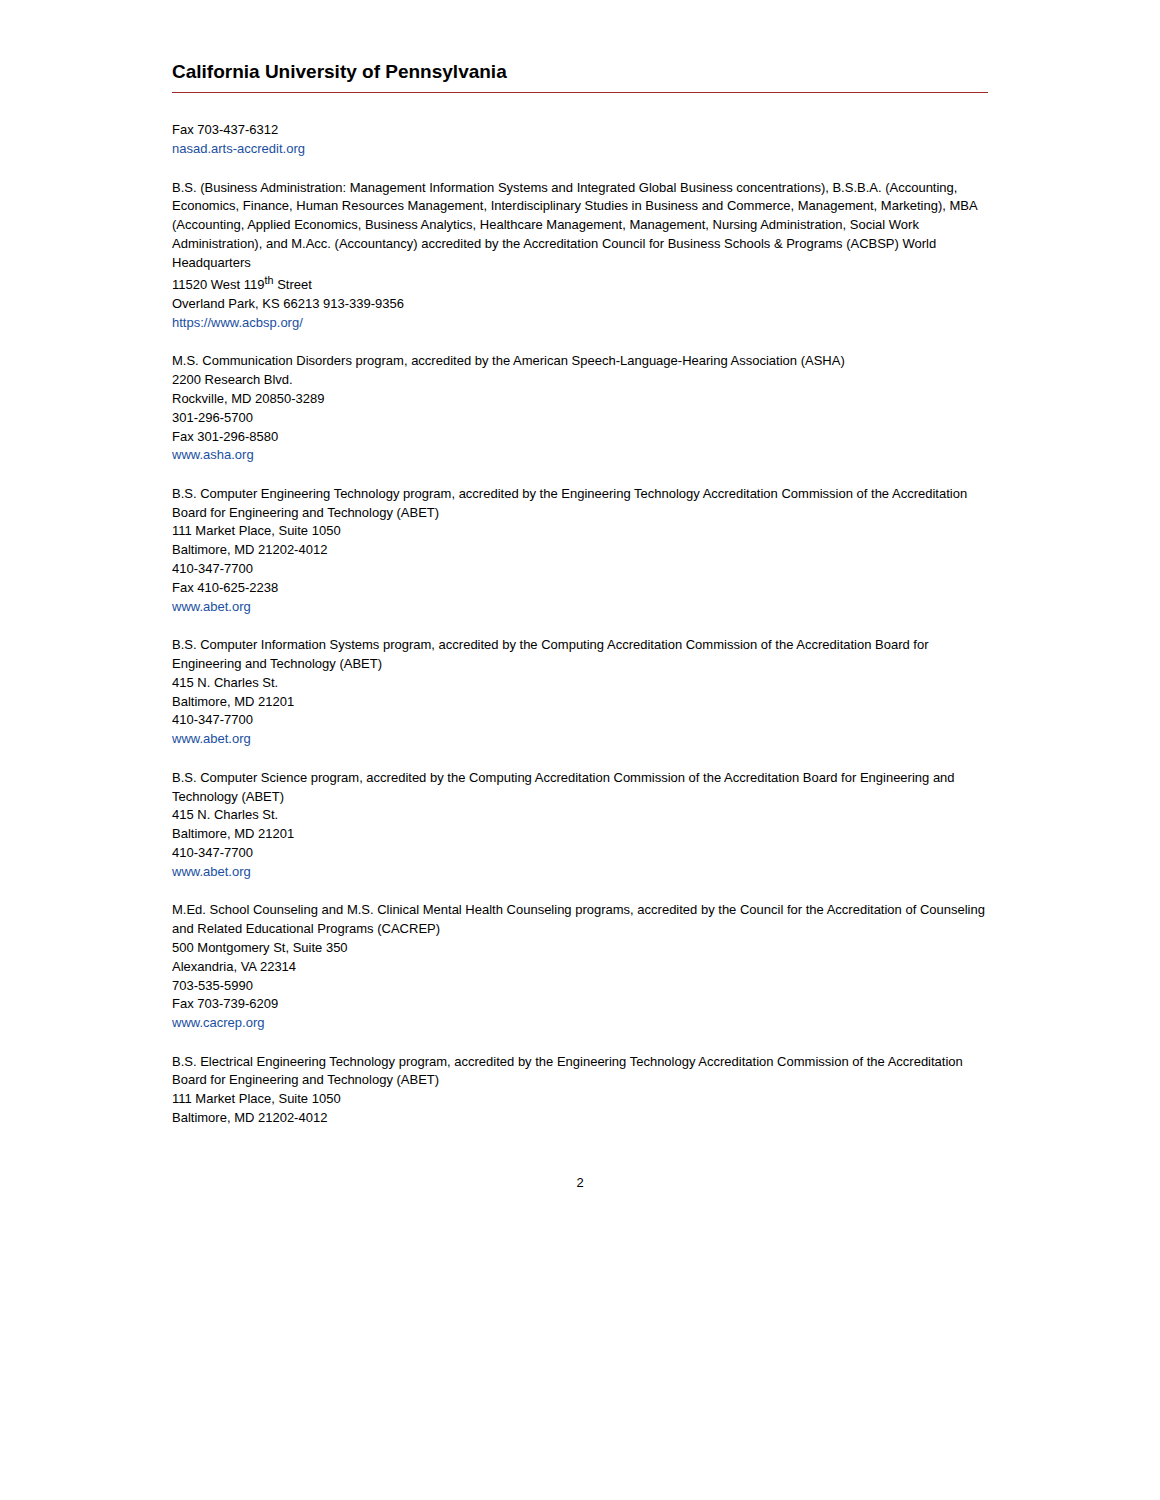California University of Pennsylvania
Fax 703-437-6312
nasad.arts-accredit.org
B.S. (Business Administration: Management Information Systems and Integrated Global Business concentrations), B.S.B.A. (Accounting, Economics, Finance, Human Resources Management, Interdisciplinary Studies in Business and Commerce, Management, Marketing), MBA (Accounting, Applied Economics, Business Analytics, Healthcare Management, Management, Nursing Administration, Social Work Administration), and M.Acc. (Accountancy) accredited by the Accreditation Council for Business Schools & Programs (ACBSP) World Headquarters
11520 West 119th Street
Overland Park, KS 66213 913-339-9356
https://www.acbsp.org/
M.S. Communication Disorders program, accredited by the American Speech-Language-Hearing Association (ASHA)
2200 Research Blvd.
Rockville, MD 20850-3289
301-296-5700
Fax 301-296-8580
www.asha.org
B.S. Computer Engineering Technology program, accredited by the Engineering Technology Accreditation Commission of the Accreditation Board for Engineering and Technology (ABET)
111 Market Place, Suite 1050
Baltimore, MD 21202-4012
410-347-7700
Fax 410-625-2238
www.abet.org
B.S. Computer Information Systems program, accredited by the Computing Accreditation Commission of the Accreditation Board for Engineering and Technology (ABET)
415 N. Charles St.
Baltimore, MD 21201
410-347-7700
www.abet.org
B.S. Computer Science program, accredited by the Computing Accreditation Commission of the Accreditation Board for Engineering and Technology (ABET)
415 N. Charles St.
Baltimore, MD 21201
410-347-7700
www.abet.org
M.Ed. School Counseling and M.S. Clinical Mental Health Counseling programs, accredited by the Council for the Accreditation of Counseling and Related Educational Programs (CACREP)
500 Montgomery St, Suite 350
Alexandria, VA 22314
703-535-5990
Fax 703-739-6209
www.cacrep.org
B.S. Electrical Engineering Technology program, accredited by the Engineering Technology Accreditation Commission of the Accreditation Board for Engineering and Technology (ABET)
111 Market Place, Suite 1050
Baltimore, MD 21202-4012
2